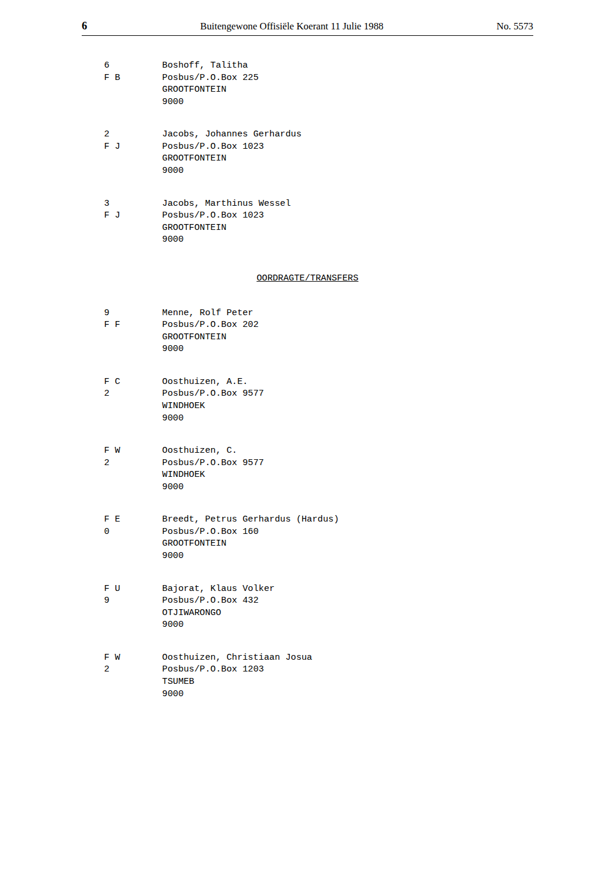6 Buitengewone Offisiële Koerant 11 Julie 1988 No. 5573
6 F B
Boshoff, Talitha Posbus/P.O.Box 225 GROOTFONTEIN 9000
2 F J
Jacobs, Johannes Gerhardus Posbus/P.O.Box 1023 GROOTFONTEIN 9000
3 F J
Jacobs, Marthinus Wessel Posbus/P.O.Box 1023 GROOTFONTEIN 9000
OORDRAGTE/TRANSFERS
9 F F
Menne, Rolf Peter Posbus/P.O.Box 202 GROOTFONTEIN 9000
F C 2
Oosthuizen, A.E. Posbus/P.O.Box 9577 WINDHOEK 9000
F W 2
Oosthuizen, C. Posbus/P.O.Box 9577 WINDHOEK 9000
F E 0
Breedt, Petrus Gerhardus (Hardus) Posbus/P.O.Box 160 GROOTFONTEIN 9000
F U 9
Bajorat, Klaus Volker Posbus/P.O.Box 432 OTJIWARONGO 9000
F W 2
Oosthuizen, Christiaan Josua Posbus/P.O.Box 1203 TSUMEB 9000